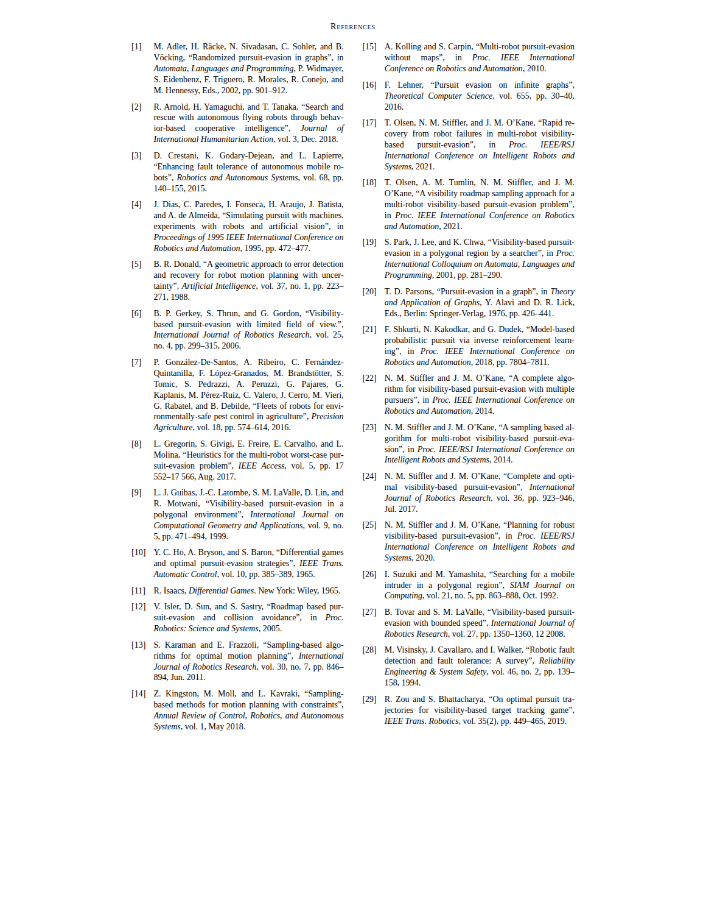References
M. Adler, H. Räcke, N. Sivadasan, C. Sohler, and B. Vöcking, “Randomized pursuit-evasion in graphs”, in Automata, Languages and Programming, P. Widmayer, S. Eidenbenz, F. Triguero, R. Morales, R. Conejo, and M. Hennessy, Eds., 2002, pp. 901–912.
R. Arnold, H. Yamaguchi, and T. Tanaka, “Search and rescue with autonomous flying robots through behavior-based cooperative intelligence”, Journal of International Humanitarian Action, vol. 3, Dec. 2018.
D. Crestani, K. Godary-Dejean, and L. Lapierre, “Enhancing fault tolerance of autonomous mobile robots”, Robotics and Autonomous Systems, vol. 68, pp. 140–155, 2015.
J. Dias, C. Paredes, I. Fonseca, H. Araujo, J. Batista, and A. de Almeida, “Simulating pursuit with machines. experiments with robots and artificial vision”, in Proceedings of 1995 IEEE International Conference on Robotics and Automation, 1995, pp. 472–477.
B. R. Donald, “A geometric approach to error detection and recovery for robot motion planning with uncertainty”, Artificial Intelligence, vol. 37, no. 1, pp. 223–271, 1988.
B. P. Gerkey, S. Thrun, and G. Gordon, “Visibility-based pursuit-evasion with limited field of view.”, International Journal of Robotics Research, vol. 25, no. 4, pp. 299–315, 2006.
P. González-De-Santos, A. Ribeiro, C. Fernández-Quintanilla, F. López-Granados, M. Brandstötter, S. Tomic, S. Pedrazzi, A. Peruzzi, G. Pajares, G. Kaplanis, M. Pérez-Ruiz, C. Valero, J. Cerro, M. Vieri, G. Rabatel, and B. Debilde, “Fleets of robots for environmentally-safe pest control in agriculture”, Precision Agriculture, vol. 18, pp. 574–614, 2016.
L. Gregorin, S. Givigi, E. Freire, E. Carvalho, and L. Molina, “Heuristics for the multi-robot worst-case pursuit-evasion problem”, IEEE Access, vol. 5, pp. 17 552–17 566, Aug. 2017.
L. J. Guibas, J.-C. Latombe, S. M. LaValle, D. Lin, and R. Motwani, “Visibility-based pursuit-evasion in a polygonal environment”, International Journal on Computational Geometry and Applications, vol. 9, no. 5, pp. 471–494, 1999.
Y. C. Ho, A. Bryson, and S. Baron, “Differential games and optimal pursuit-evasion strategies”, IEEE Trans. Automatic Control, vol. 10, pp. 385–389, 1965.
R. Isaacs, Differential Games. New York: Wiley, 1965.
V. Isler, D. Sun, and S. Sastry, “Roadmap based pursuit-evasion and collision avoidance”, in Proc. Robotics: Science and Systems, 2005.
S. Karaman and E. Frazzoli, “Sampling-based algorithms for optimal motion planning”, International Journal of Robotics Research, vol. 30, no. 7, pp. 846–894, Jun. 2011.
Z. Kingston, M. Moll, and L. Kavraki, “Sampling-based methods for motion planning with constraints”, Annual Review of Control, Robotics, and Autonomous Systems, vol. 1, May 2018.
A. Kolling and S. Carpin, “Multi-robot pursuit-evasion without maps”, in Proc. IEEE International Conference on Robotics and Automation, 2010.
F. Lehner, “Pursuit evasion on infinite graphs”, Theoretical Computer Science, vol. 655, pp. 30–40, 2016.
T. Olsen, N. M. Stiffler, and J. M. O’Kane, “Rapid recovery from robot failures in multi-robot visibility-based pursuit-evasion”, in Proc. IEEE/RSJ International Conference on Intelligent Robots and Systems, 2021.
T. Olsen, A. M. Tumlin, N. M. Stiffler, and J. M. O’Kane, “A visibility roadmap sampling approach for a multi-robot visibility-based pursuit-evasion problem”, in Proc. IEEE International Conference on Robotics and Automation, 2021.
S. Park, J. Lee, and K. Chwa, “Visibility-based pursuit-evasion in a polygonal region by a searcher”, in Proc. International Colloquium on Automata, Languages and Programming, 2001, pp. 281–290.
T. D. Parsons, “Pursuit-evasion in a graph”, in Theory and Application of Graphs, Y. Alavi and D. R. Lick, Eds., Berlin: Springer-Verlag, 1976, pp. 426–441.
F. Shkurti, N. Kakodkar, and G. Dudek, “Model-based probabilistic pursuit via inverse reinforcement learning”, in Proc. IEEE International Conference on Robotics and Automation, 2018, pp. 7804–7811.
N. M. Stiffler and J. M. O’Kane, “A complete algorithm for visibility-based pursuit-evasion with multiple pursuers”, in Proc. IEEE International Conference on Robotics and Automation, 2014.
N. M. Stiffler and J. M. O’Kane, “A sampling based algorithm for multi-robot visibility-based pursuit-evasion”, in Proc. IEEE/RSJ International Conference on Intelligent Robots and Systems, 2014.
N. M. Stiffler and J. M. O’Kane, “Complete and optimal visibility-based pursuit-evasion”, International Journal of Robotics Research, vol. 36, pp. 923–946, Jul. 2017.
N. M. Stiffler and J. M. O’Kane, “Planning for robust visibility-based pursuit-evasion”, in Proc. IEEE/RSJ International Conference on Intelligent Robots and Systems, 2020.
I. Suzuki and M. Yamashita, “Searching for a mobile intruder in a polygonal region”, SIAM Journal on Computing, vol. 21, no. 5, pp. 863–888, Oct. 1992.
B. Tovar and S. M. LaValle, “Visibility-based pursuit-evasion with bounded speed”, International Journal of Robotics Research, vol. 27, pp. 1350–1360, 12 2008.
M. Visinsky, J. Cavallaro, and I. Walker, “Robotic fault detection and fault tolerance: A survey”, Reliability Engineering & System Safety, vol. 46, no. 2, pp. 139–158, 1994.
R. Zou and S. Bhattacharya, “On optimal pursuit trajectories for visibility-based target tracking game”, IEEE Trans. Robotics, vol. 35(2), pp. 449–465, 2019.